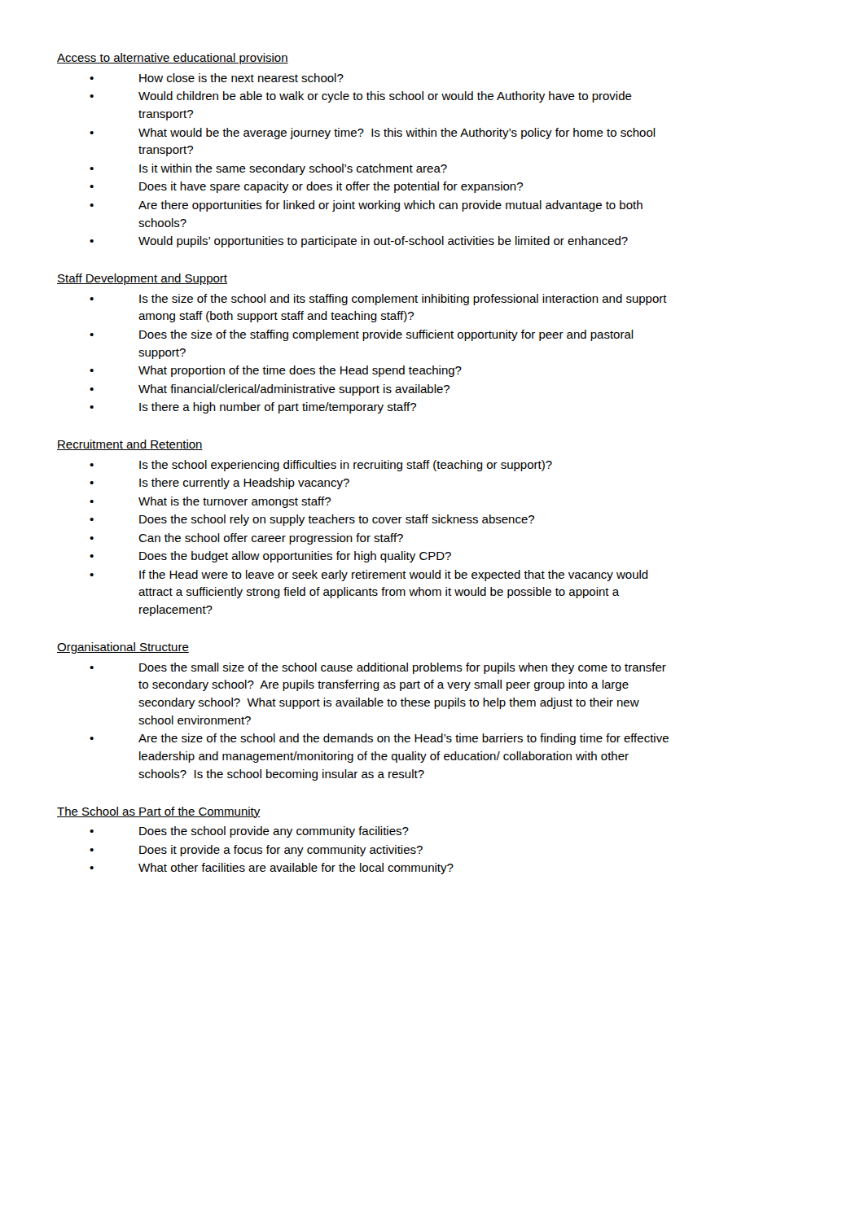Access to alternative educational provision
How close is the next nearest school?
Would children be able to walk or cycle to this school or would the Authority have to provide transport?
What would be the average journey time? Is this within the Authority’s policy for home to school transport?
Is it within the same secondary school’s catchment area?
Does it have spare capacity or does it offer the potential for expansion?
Are there opportunities for linked or joint working which can provide mutual advantage to both schools?
Would pupils’ opportunities to participate in out-of-school activities be limited or enhanced?
Staff Development and Support
Is the size of the school and its staffing complement inhibiting professional interaction and support among staff (both support staff and teaching staff)?
Does the size of the staffing complement provide sufficient opportunity for peer and pastoral support?
What proportion of the time does the Head spend teaching?
What financial/clerical/administrative support is available?
Is there a high number of part time/temporary staff?
Recruitment and Retention
Is the school experiencing difficulties in recruiting staff (teaching or support)?
Is there currently a Headship vacancy?
What is the turnover amongst staff?
Does the school rely on supply teachers to cover staff sickness absence?
Can the school offer career progression for staff?
Does the budget allow opportunities for high quality CPD?
If the Head were to leave or seek early retirement would it be expected that the vacancy would attract a sufficiently strong field of applicants from whom it would be possible to appoint a replacement?
Organisational Structure
Does the small size of the school cause additional problems for pupils when they come to transfer to secondary school? Are pupils transferring as part of a very small peer group into a large secondary school? What support is available to these pupils to help them adjust to their new school environment?
Are the size of the school and the demands on the Head’s time barriers to finding time for effective leadership and management/monitoring of the quality of education/ collaboration with other schools? Is the school becoming insular as a result?
The School as Part of the Community
Does the school provide any community facilities?
Does it provide a focus for any community activities?
What other facilities are available for the local community?